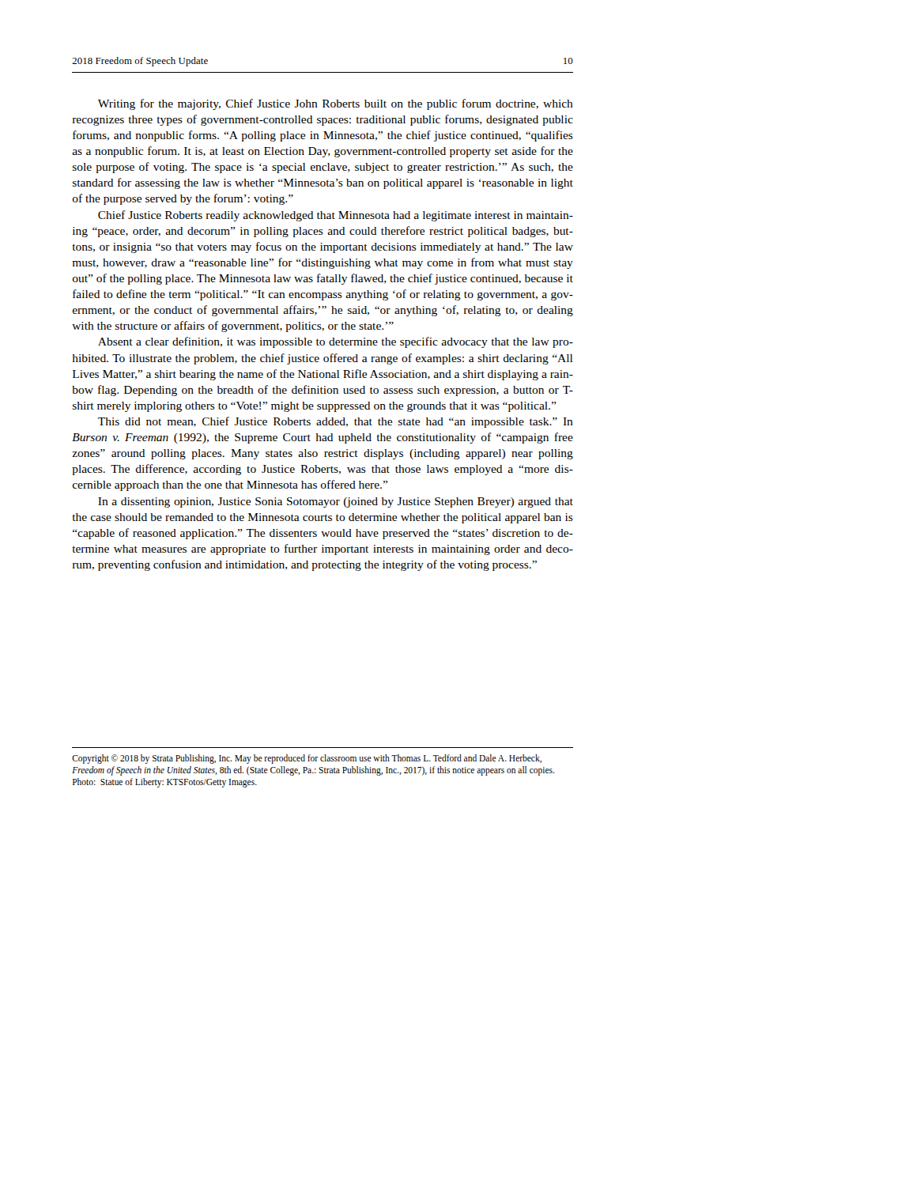2018 Freedom of Speech Update 10
Writing for the majority, Chief Justice John Roberts built on the public forum doctrine, which recognizes three types of government-controlled spaces: traditional public forums, designated public forums, and nonpublic forms. “A polling place in Minnesota,” the chief justice continued, “qualifies as a nonpublic forum. It is, at least on Election Day, government-controlled property set aside for the sole purpose of voting. The space is ‘a special enclave, subject to greater restriction.’” As such, the standard for assessing the law is whether “Minnesota’s ban on political apparel is ‘reasonable in light of the purpose served by the forum’: voting.”
Chief Justice Roberts readily acknowledged that Minnesota had a legitimate interest in maintaining “peace, order, and decorum” in polling places and could therefore restrict political badges, buttons, or insignia “so that voters may focus on the important decisions immediately at hand.” The law must, however, draw a “reasonable line” for “distinguishing what may come in from what must stay out” of the polling place. The Minnesota law was fatally flawed, the chief justice continued, because it failed to define the term “political.” “It can encompass anything ‘of or relating to government, a government, or the conduct of governmental affairs,’” he said, “or anything ‘of, relating to, or dealing with the structure or affairs of government, politics, or the state.’”
Absent a clear definition, it was impossible to determine the specific advocacy that the law prohibited. To illustrate the problem, the chief justice offered a range of examples: a shirt declaring “All Lives Matter,” a shirt bearing the name of the National Rifle Association, and a shirt displaying a rainbow flag. Depending on the breadth of the definition used to assess such expression, a button or T-shirt merely imploring others to “Vote!” might be suppressed on the grounds that it was “political.”
This did not mean, Chief Justice Roberts added, that the state had “an impossible task.” In Burson v. Freeman (1992), the Supreme Court had upheld the constitutionality of “campaign free zones” around polling places. Many states also restrict displays (including apparel) near polling places. The difference, according to Justice Roberts, was that those laws employed a “more discernible approach than the one that Minnesota has offered here.”
In a dissenting opinion, Justice Sonia Sotomayor (joined by Justice Stephen Breyer) argued that the case should be remanded to the Minnesota courts to determine whether the political apparel ban is “capable of reasoned application.” The dissenters would have preserved the “states’ discretion to determine what measures are appropriate to further important interests in maintaining order and decorum, preventing confusion and intimidation, and protecting the integrity of the voting process.”
Copyright © 2018 by Strata Publishing, Inc. May be reproduced for classroom use with Thomas L. Tedford and Dale A. Herbeck, Freedom of Speech in the United States, 8th ed. (State College, Pa.: Strata Publishing, Inc., 2017), if this notice appears on all copies. Photo: Statue of Liberty: KTSFotos/Getty Images.